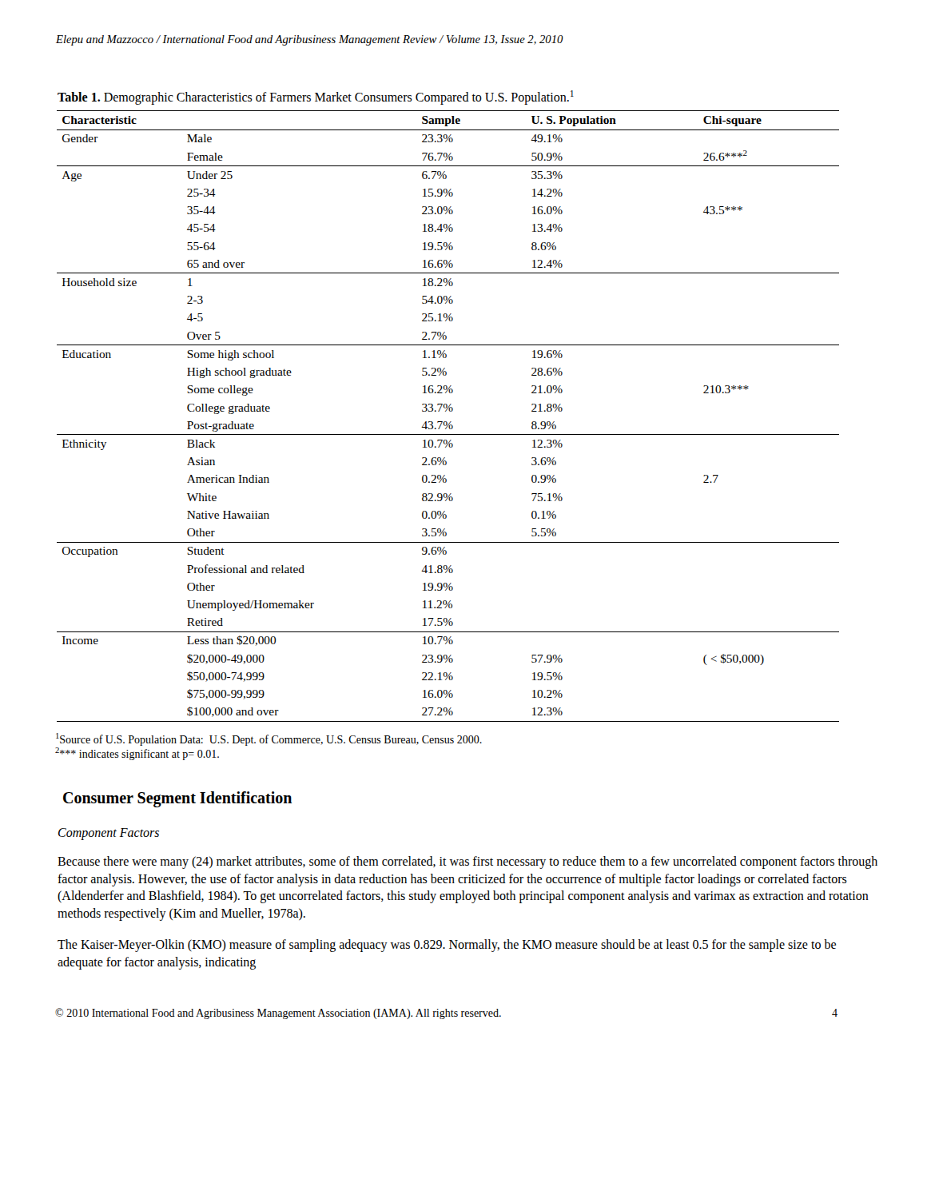Elepu and Mazzocco / International Food and Agribusiness Management Review / Volume 13, Issue 2, 2010
Table 1. Demographic Characteristics of Farmers Market Consumers Compared to U.S. Population.1
| Characteristic | Sample | U. S. Population | Chi-square |
| --- | --- | --- | --- |
| Gender | Male | 23.3% | 49.1% | |
| | Female | 76.7% | 50.9% | 26.6*** 2 |
| Age | Under 25 | 6.7% | 35.3% | |
| | 25-34 | 15.9% | 14.2% | |
| | 35-44 | 23.0% | 16.0% | 43.5*** |
| | 45-54 | 18.4% | 13.4% | |
| | 55-64 | 19.5% | 8.6% | |
| | 65 and over | 16.6% | 12.4% | |
| Household size | 1 | 18.2% | | |
| | 2-3 | 54.0% | | |
| | 4-5 | 25.1% | | |
| | Over 5 | 2.7% | | |
| Education | Some high school | 1.1% | 19.6% | |
| | High school graduate | 5.2% | 28.6% | |
| | Some college | 16.2% | 21.0% | 210.3*** |
| | College graduate | 33.7% | 21.8% | |
| | Post-graduate | 43.7% | 8.9% | |
| Ethnicity | Black | 10.7% | 12.3% | |
| | Asian | 2.6% | 3.6% | |
| | American Indian | 0.2% | 0.9% | 2.7 |
| | White | 82.9% | 75.1% | |
| | Native Hawaiian | 0.0% | 0.1% | |
| | Other | 3.5% | 5.5% | |
| Occupation | Student | 9.6% | | |
| | Professional and related | 41.8% | | |
| | Other | 19.9% | | |
| | Unemployed/Homemaker | 11.2% | | |
| | Retired | 17.5% | | |
| Income | Less than $20,000 | 10.7% | | |
| | $20,000-49,000 | 23.9% | 57.9% | ( < $50,000) |
| | $50,000-74,999 | 22.1% | 19.5% | |
| | $75,000-99,999 | 16.0% | 10.2% | |
| | $100,000 and over | 27.2% | 12.3% | |
1Source of U.S. Population Data: U.S. Dept. of Commerce, U.S. Census Bureau, Census 2000.
2*** indicates significant at p= 0.01.
Consumer Segment Identification
Component Factors
Because there were many (24) market attributes, some of them correlated, it was first necessary to reduce them to a few uncorrelated component factors through factor analysis. However, the use of factor analysis in data reduction has been criticized for the occurrence of multiple factor loadings or correlated factors (Aldenderfer and Blashfield, 1984). To get uncorrelated factors, this study employed both principal component analysis and varimax as extraction and rotation methods respectively (Kim and Mueller, 1978a).
The Kaiser-Meyer-Olkin (KMO) measure of sampling adequacy was 0.829. Normally, the KMO measure should be at least 0.5 for the sample size to be adequate for factor analysis, indicating
© 2010 International Food and Agribusiness Management Association (IAMA). All rights reserved.
4